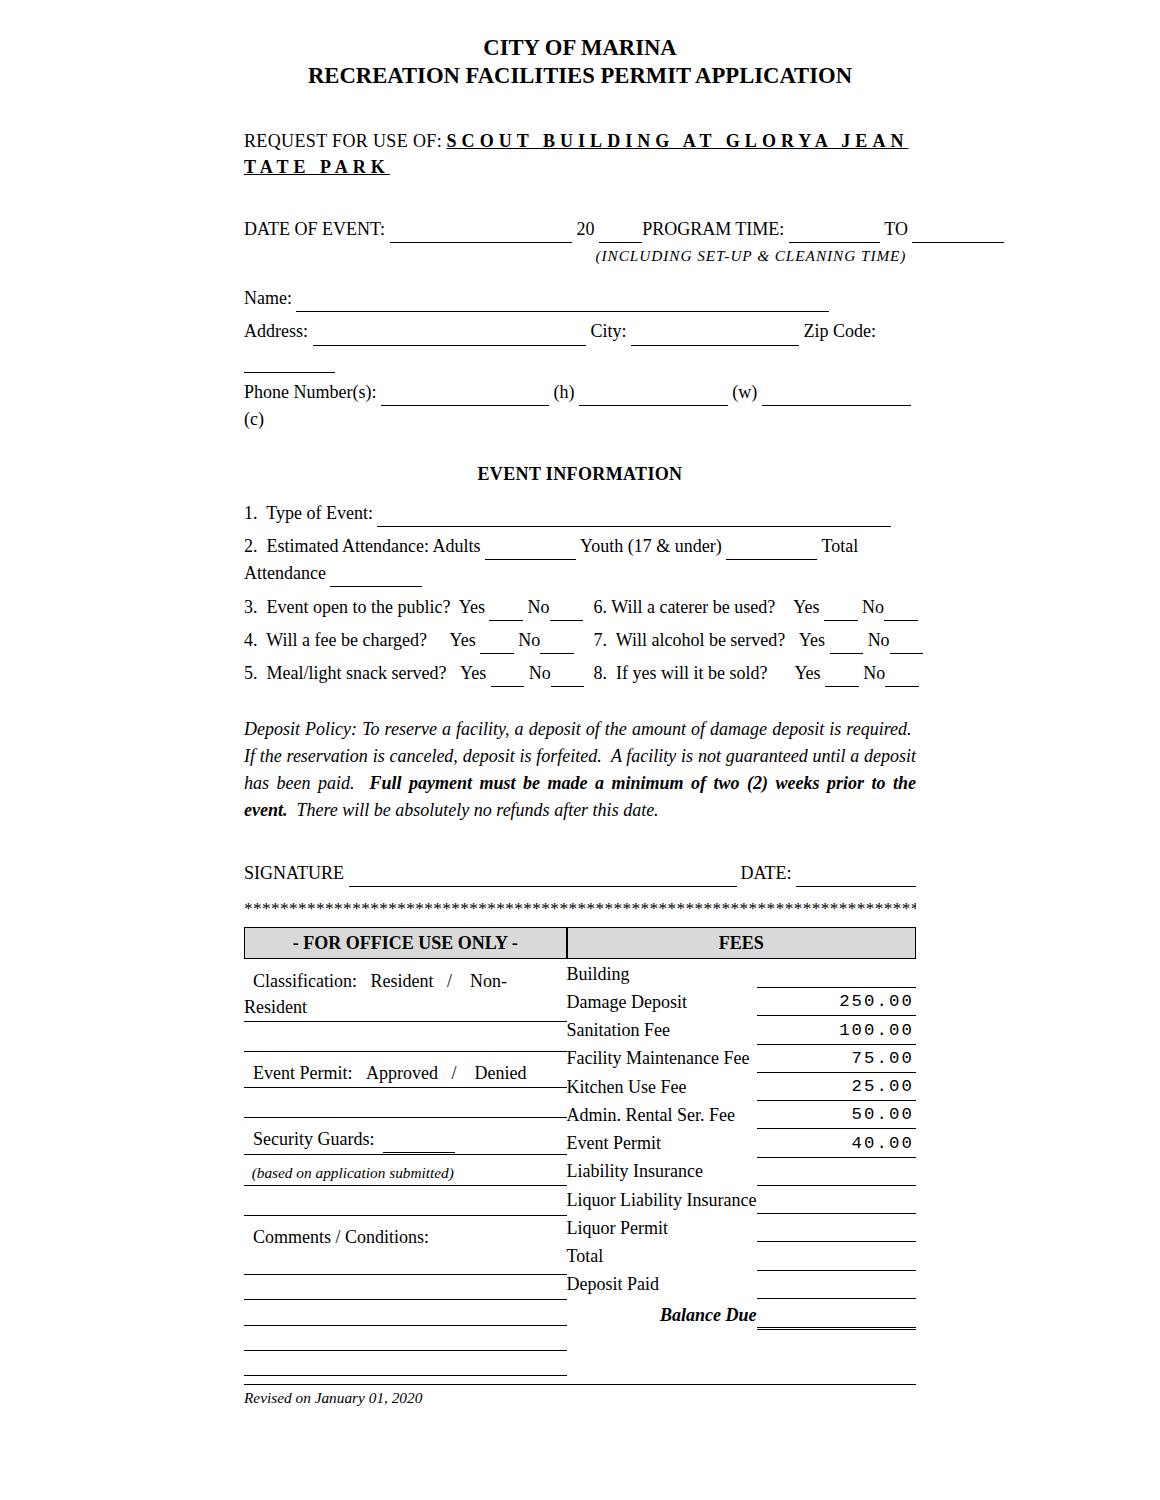CITY OF MARINA
RECREATION FACILITIES PERMIT APPLICATION
REQUEST FOR USE OF: SCOUT BUILDING AT GLORYA JEAN TATE PARK
DATE OF EVENT: 20
PROGRAM TIME: TO
(INCLUDING SET-UP & CLEANING TIME)
Name:
Address: City: Zip Code:
Phone Number(s): (h) (w) (c)
EVENT INFORMATION
1. Type of Event:
2. Estimated Attendance: Adults Youth (17 & under) Total Attendance
3. Event open to the public? Yes No
6. Will a caterer be used? Yes No
4. Will a fee be charged? Yes No
7. Will alcohol be served? Yes No
5. Meal/light snack served? Yes No
8. If yes will it be sold? Yes No
Deposit Policy: To reserve a facility, a deposit of the amount of damage deposit is required. If the reservation is canceled, deposit is forfeited. A facility is not guaranteed until a deposit has been paid. Full payment must be made a minimum of two (2) weeks prior to the event. There will be absolutely no refunds after this date.
SIGNATURE
DATE:
***********************************************************************************
| - FOR OFFICE USE ONLY - | FEES |
| Classification: Resident / Non-Resident Event Permit: Approved / Denied Security Guards: (based on application submitted) Comments / Conditions: | / Building / / / Damage Deposit / 250.00 / / Sanitation Fee / 100.00 / / Facility Maintenance Fee / 75.00 / / Kitchen Use Fee / 25.00 / / Admin. Rental Ser. Fee / 50.00 / / Event Permit / 40.00 / / Liability Insurance / / / Liquor Liability Insurance / / / Liquor Permit / / / Total / / / Deposit Paid / / / Balance Due / / |
Revised on January 01, 2020